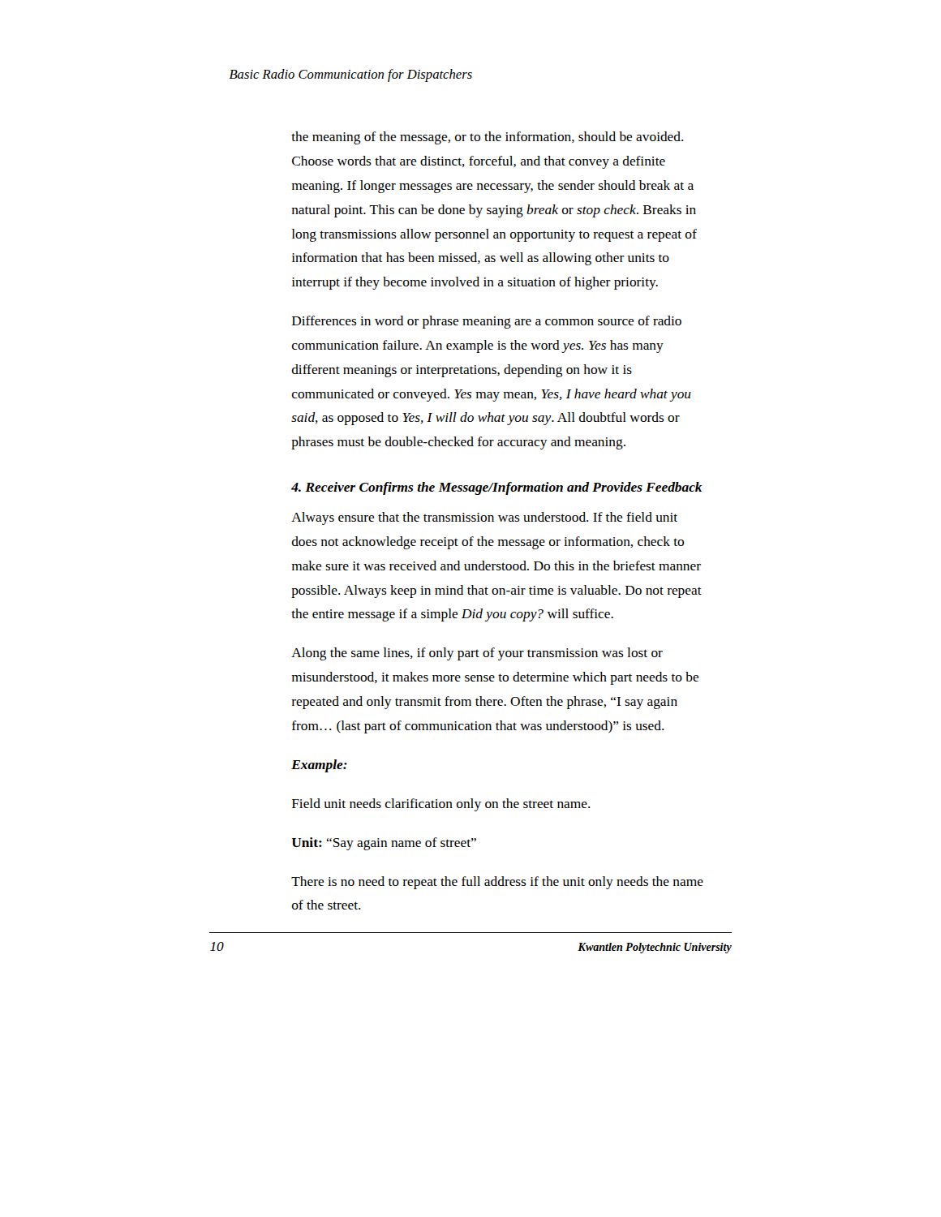Basic Radio Communication for Dispatchers
the meaning of the message, or to the information, should be avoided. Choose words that are distinct, forceful, and that convey a definite meaning. If longer messages are necessary, the sender should break at a natural point. This can be done by saying break or stop check. Breaks in long transmissions allow personnel an opportunity to request a repeat of information that has been missed, as well as allowing other units to interrupt if they become involved in a situation of higher priority.
Differences in word or phrase meaning are a common source of radio communication failure. An example is the word yes. Yes has many different meanings or interpretations, depending on how it is communicated or conveyed. Yes may mean, Yes, I have heard what you said, as opposed to Yes, I will do what you say. All doubtful words or phrases must be double-checked for accuracy and meaning.
4. Receiver Confirms the Message/Information and Provides Feedback
Always ensure that the transmission was understood. If the field unit does not acknowledge receipt of the message or information, check to make sure it was received and understood. Do this in the briefest manner possible. Always keep in mind that on-air time is valuable. Do not repeat the entire message if a simple Did you copy? will suffice.
Along the same lines, if only part of your transmission was lost or misunderstood, it makes more sense to determine which part needs to be repeated and only transmit from there. Often the phrase, “I say again from… (last part of communication that was understood)” is used.
Example:
Field unit needs clarification only on the street name.
Unit: “Say again name of street”
There is no need to repeat the full address if the unit only needs the name of the street.
10 Kwantlen Polytechnic University